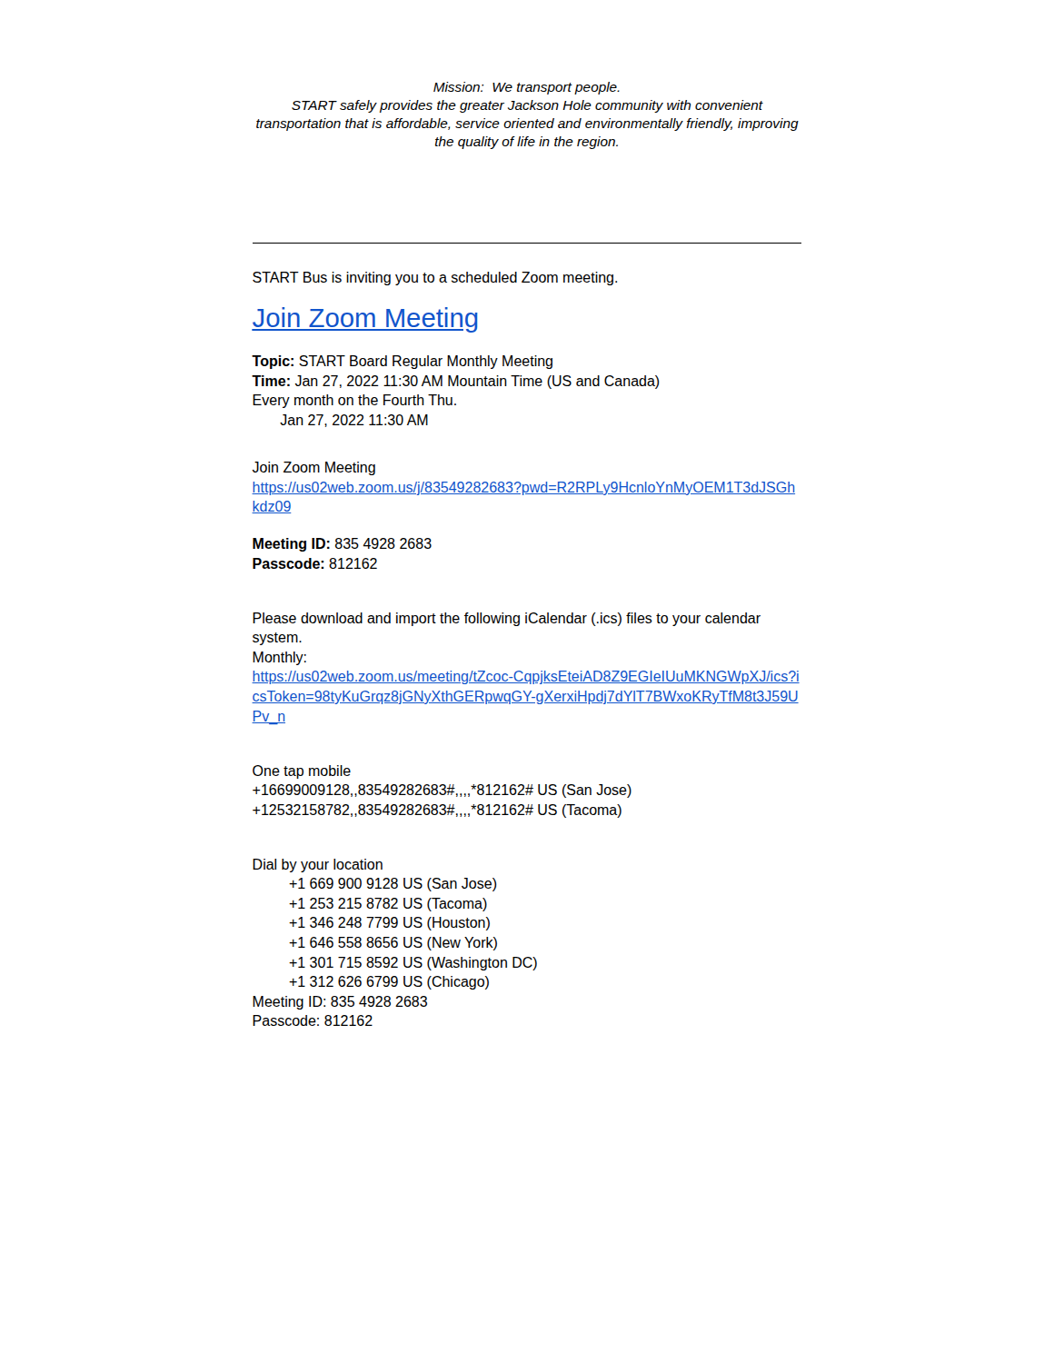Mission: We transport people.
START safely provides the greater Jackson Hole community with convenient transportation that is affordable, service oriented and environmentally friendly, improving the quality of life in the region.
START Bus is inviting you to a scheduled Zoom meeting.
Join Zoom Meeting
Topic: START Board Regular Monthly Meeting
Time: Jan 27, 2022 11:30 AM Mountain Time (US and Canada)
Every month on the Fourth Thu.
Jan 27, 2022 11:30 AM
Join Zoom Meeting
https://us02web.zoom.us/j/83549282683?pwd=R2RPLy9HcnloYnMyOEM1T3dJSGhkdz09
Meeting ID: 835 4928 2683
Passcode: 812162
Please download and import the following iCalendar (.ics) files to your calendar system.
Monthly:
https://us02web.zoom.us/meeting/tZcoc-CqpjksEteiAD8Z9EGIeIUuMKNGWpXJ/ics?icsToken=98tyKuGrqz8jGNyXthGERpwqGY-gXerxiHpdj7dYlT7BWxoKRyTfM8t3J59UPv_n
One tap mobile
+16699009128,,83549282683#,,,,*812162# US (San Jose)
+12532158782,,83549282683#,,,,*812162# US (Tacoma)
Dial by your location
+1 669 900 9128 US (San Jose)
+1 253 215 8782 US (Tacoma)
+1 346 248 7799 US (Houston)
+1 646 558 8656 US (New York)
+1 301 715 8592 US (Washington DC)
+1 312 626 6799 US (Chicago)
Meeting ID: 835 4928 2683
Passcode: 812162